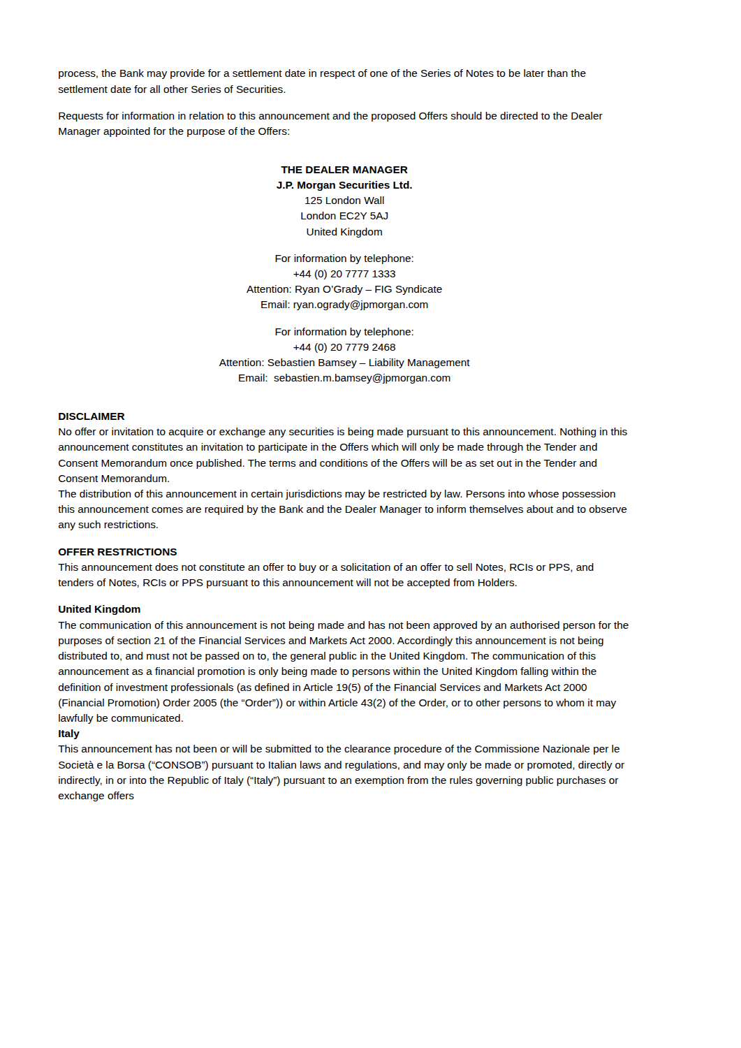process, the Bank may provide for a settlement date in respect of one of the Series of Notes to be later than the settlement date for all other Series of Securities.
Requests for information in relation to this announcement and the proposed Offers should be directed to the Dealer Manager appointed for the purpose of the Offers:
THE DEALER MANAGER
J.P. Morgan Securities Ltd.
125 London Wall
London EC2Y 5AJ
United Kingdom
For information by telephone:
+44 (0) 20 7777 1333
Attention: Ryan O’Grady – FIG Syndicate
Email: ryan.ogrady@jpmorgan.com
For information by telephone:
+44 (0) 20 7779 2468
Attention: Sebastien Bamsey – Liability Management
Email: sebastien.m.bamsey@jpmorgan.com
DISCLAIMER
No offer or invitation to acquire or exchange any securities is being made pursuant to this announcement. Nothing in this announcement constitutes an invitation to participate in the Offers which will only be made through the Tender and Consent Memorandum once published. The terms and conditions of the Offers will be as set out in the Tender and Consent Memorandum.
The distribution of this announcement in certain jurisdictions may be restricted by law. Persons into whose possession this announcement comes are required by the Bank and the Dealer Manager to inform themselves about and to observe any such restrictions.
OFFER RESTRICTIONS
This announcement does not constitute an offer to buy or a solicitation of an offer to sell Notes, RCIs or PPS, and tenders of Notes, RCIs or PPS pursuant to this announcement will not be accepted from Holders.
United Kingdom
The communication of this announcement is not being made and has not been approved by an authorised person for the purposes of section 21 of the Financial Services and Markets Act 2000. Accordingly this announcement is not being distributed to, and must not be passed on to, the general public in the United Kingdom. The communication of this announcement as a financial promotion is only being made to persons within the United Kingdom falling within the definition of investment professionals (as defined in Article 19(5) of the Financial Services and Markets Act 2000 (Financial Promotion) Order 2005 (the “Order”)) or within Article 43(2) of the Order, or to other persons to whom it may lawfully be communicated.
Italy
This announcement has not been or will be submitted to the clearance procedure of the Commissione Nazionale per le Società e la Borsa (“CONSOB”) pursuant to Italian laws and regulations, and may only be made or promoted, directly or indirectly, in or into the Republic of Italy (“Italy”) pursuant to an exemption from the rules governing public purchases or exchange offers